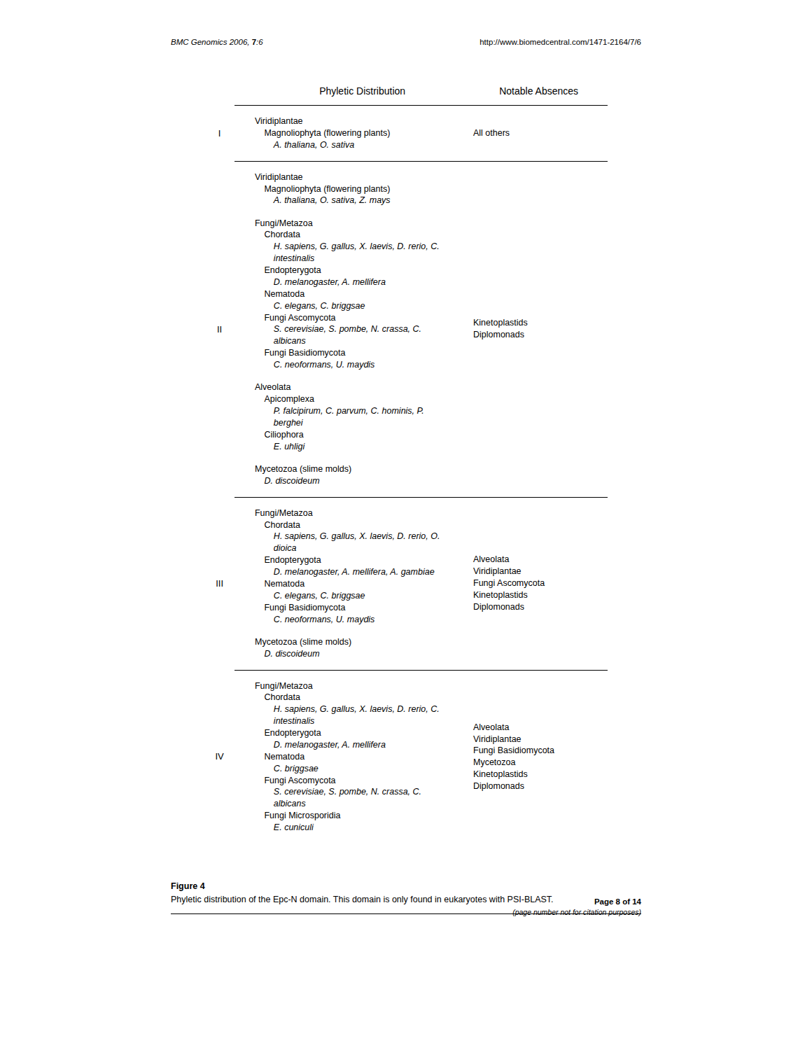BMC Genomics 2006, 7:6
http://www.biomedcentral.com/1471-2164/7/6
| | Phyletic Distribution | Notable Absences |
| --- | --- | --- |
| I | Viridiplantae Magnoliophyta (flowering plants) A. thaliana, O. sativa | All others |
| II | Viridiplantae Magnoliophyta (flowering plants) A. thaliana, O. sativa, Z. mays Fungi/Metazoa Chordata H. sapiens, G. gallus, X. laevis, D. rerio, C. intestinalis Endopterygota D. melanogaster, A. mellifera Nematoda C. elegans, C. briggsae Fungi Ascomycota S. cerevisiae, S. pombe, N. crassa, C. albicans Fungi Basidiomycota C. neoformans, U. maydis Alveolata Apicomplexa P. falcipirum, C. parvum, C. hominis, P. berghei Ciliophora E. uhligi Mycetozoa (slime molds) D. discoideum | Kinetoplastids Diplomonads |
| III | Fungi/Metazoa Chordata H. sapiens, G. gallus, X. laevis, D. rerio, O. dioica Endopterygota D. melanogaster, A. mellifera, A. gambiae Nematoda C. elegans, C. briggsae Fungi Basidiomycota C. neoformans, U. maydis Mycetozoa (slime molds) D. discoideum | Alveolata Viridiplantae Fungi Ascomycota Kinetoplastids Diplomonads |
| IV | Fungi/Metazoa Chordata H. sapiens, G. gallus, X. laevis, D. rerio, C. intestinalis Endopterygota D. melanogaster, A. mellifera Nematoda C. briggsae Fungi Ascomycota S. cerevisiae, S. pombe, N. crassa, C. albicans Fungi Microsporidia E. cuniculi | Alveolata Viridiplantae Fungi Basidiomycota Mycetozoa Kinetoplastids Diplomonads |
Figure 4 Phyletic distribution of the Epc-N domain. This domain is only found in eukaryotes with PSI-BLAST.
Page 8 of 14
(page number not for citation purposes)